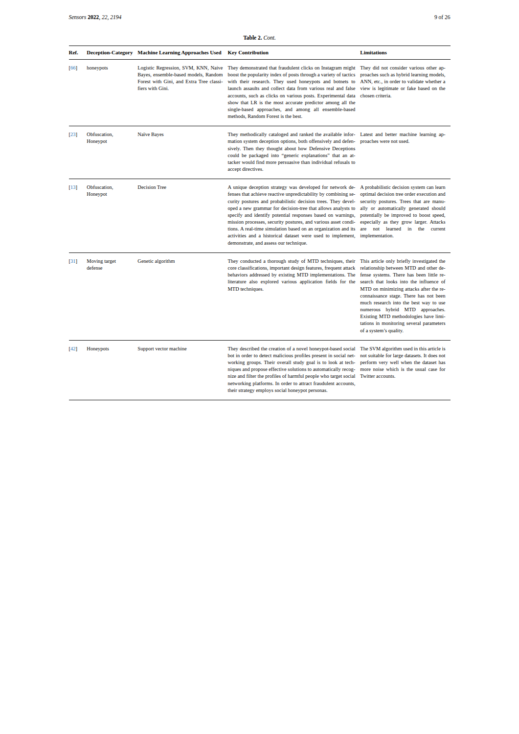Sensors 2022, 22, 2194
9 of 26
Table 2. Cont.
| Ref. | Deception-Category | Machine Learning Approaches Used | Key Contribution | Limitations |
| --- | --- | --- | --- | --- |
| [ 66 ] | honeypots | Logistic Regression, SVM, KNN, Naive Bayes, ensemble-based models, Random Forest with Gini, and Extra Tree classifiers with Gini. | They demonstrated that fraudulent clicks on Instagram might boost the popularity index of posts through a variety of tactics with their research. They used honeypots and botnets to launch assaults and collect data from various real and false accounts, such as clicks on various posts. Experimental data show that LR is the most accurate predictor among all the single-based approaches, and among all ensemble-based methods, Random Forest is the best. | They did not consider various other approaches such as hybrid learning models, ANN, etc., in order to validate whether a view is legitimate or fake based on the chosen criteria. |
| [ 23 ] | Obfuscation, Honeypot | Naïve Bayes | They methodically cataloged and ranked the available information system deception options, both offensively and defensively. Then they thought about how Defensive Deceptions could be packaged into “generic explanations” that an attacker would find more persuasive than individual refusals to accept directives. | Latest and better machine learning approaches were not used. |
| [ 13 ] | Obfuscation, Honeypot | Decision Tree | A unique deception strategy was developed for network defenses that achieve reactive unpredictability by combining security postures and probabilistic decision trees. They developed a new grammar for decision-tree that allows analysts to specify and identify potential responses based on warnings, mission processes, security postures, and various asset conditions. A real-time simulation based on an organization and its activities and a historical dataset were used to implement, demonstrate, and assess our technique. | A probabilistic decision system can learn optimal decision tree order execution and security postures. Trees that are manually or automatically generated should potentially be improved to boost speed, especially as they grow larger. Attacks are not learned in the current implementation. |
| [ 31 ] | Moving target defense | Genetic algorithm | They conducted a thorough study of MTD techniques, their core classifications, important design features, frequent attack behaviors addressed by existing MTD implementations. The literature also explored various application fields for the MTD techniques. | This article only briefly investigated the relationship between MTD and other defense systems. There has been little research that looks into the influence of MTD on minimizing attacks after the reconnaissance stage. There has not been much research into the best way to use numerous hybrid MTD approaches. Existing MTD methodologies have limitations in monitoring several parameters of a system’s quality. |
| [ 42 ] | Honeypots | Support vector machine | They described the creation of a novel honeypot-based social bot in order to detect malicious profiles present in social networking groups. Their overall study goal is to look at techniques and propose effective solutions to automatically recognize and filter the profiles of harmful people who target social networking platforms. In order to attract fraudulent accounts, their strategy employs social honeypot personas. | The SVM algorithm used in this article is not suitable for large datasets. It does not perform very well when the dataset has more noise which is the usual case for Twitter accounts. |